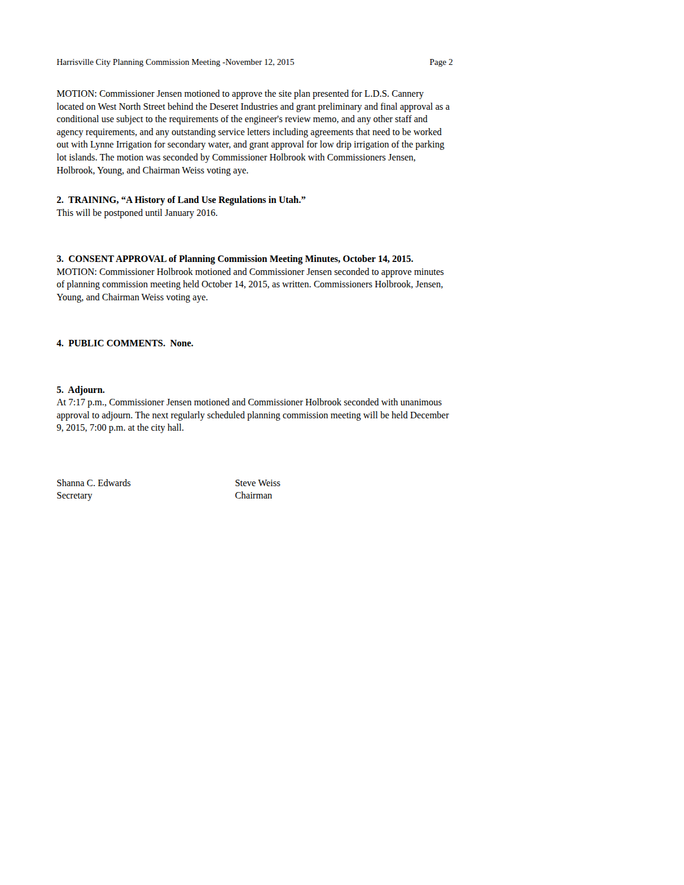Harrisville City Planning Commission Meeting -November 12, 2015 Page 2
MOTION: Commissioner Jensen motioned to approve the site plan presented for L.D.S. Cannery located on West North Street behind the Deseret Industries and grant preliminary and final approval as a conditional use subject to the requirements of the engineer's review memo, and any other staff and agency requirements, and any outstanding service letters including agreements that need to be worked out with Lynne Irrigation for secondary water, and grant approval for low drip irrigation of the parking lot islands. The motion was seconded by Commissioner Holbrook with Commissioners Jensen, Holbrook, Young, and Chairman Weiss voting aye.
2. TRAINING, “A History of Land Use Regulations in Utah.”
This will be postponed until January 2016.
3. CONSENT APPROVAL of Planning Commission Meeting Minutes, October 14, 2015.
MOTION: Commissioner Holbrook motioned and Commissioner Jensen seconded to approve minutes of planning commission meeting held October 14, 2015, as written. Commissioners Holbrook, Jensen, Young, and Chairman Weiss voting aye.
4. PUBLIC COMMENTS. None.
5. Adjourn.
At 7:17 p.m., Commissioner Jensen motioned and Commissioner Holbrook seconded with unanimous approval to adjourn. The next regularly scheduled planning commission meeting will be held December 9, 2015, 7:00 p.m. at the city hall.
| Shanna C. Edwards Secretary | Steve Weiss Chairman |